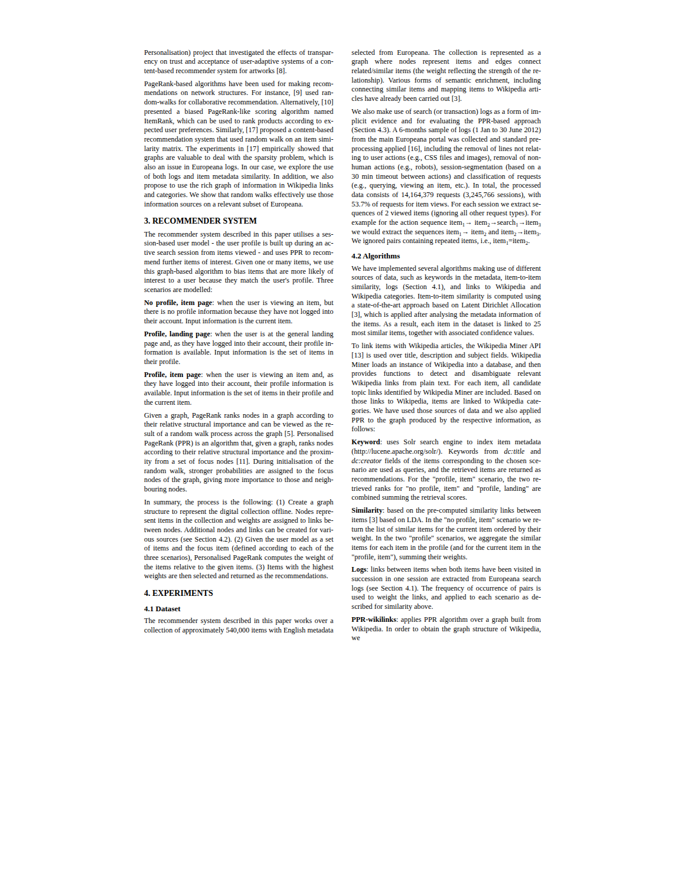Personalisation) project that investigated the effects of transparency on trust and acceptance of user-adaptive systems of a content-based recommender system for artworks [8].
PageRank-based algorithms have been used for making recommendations on network structures. For instance, [9] used random-walks for collaborative recommendation. Alternatively, [10] presented a biased PageRank-like scoring algorithm named ItemRank, which can be used to rank products according to expected user preferences. Similarly, [17] proposed a content-based recommendation system that used random walk on an item similarity matrix. The experiments in [17] empirically showed that graphs are valuable to deal with the sparsity problem, which is also an issue in Europeana logs. In our case, we explore the use of both logs and item metadata similarity. In addition, we also propose to use the rich graph of information in Wikipedia links and categories. We show that random walks effectively use those information sources on a relevant subset of Europeana.
3. RECOMMENDER SYSTEM
The recommender system described in this paper utilises a session-based user model - the user profile is built up during an active search session from items viewed - and uses PPR to recommend further items of interest. Given one or many items, we use this graph-based algorithm to bias items that are more likely of interest to a user because they match the user's profile. Three scenarios are modelled:
No profile, item page: when the user is viewing an item, but there is no profile information because they have not logged into their account. Input information is the current item.
Profile, landing page: when the user is at the general landing page and, as they have logged into their account, their profile information is available. Input information is the set of items in their profile.
Profile, item page: when the user is viewing an item and, as they have logged into their account, their profile information is available. Input information is the set of items in their profile and the current item.
Given a graph, PageRank ranks nodes in a graph according to their relative structural importance and can be viewed as the result of a random walk process across the graph [5]. Personalised PageRank (PPR) is an algorithm that, given a graph, ranks nodes according to their relative structural importance and the proximity from a set of focus nodes [11]. During initialisation of the random walk, stronger probabilities are assigned to the focus nodes of the graph, giving more importance to those and neighbouring nodes.
In summary, the process is the following: (1) Create a graph structure to represent the digital collection offline. Nodes represent items in the collection and weights are assigned to links between nodes. Additional nodes and links can be created for various sources (see Section 4.2). (2) Given the user model as a set of items and the focus item (defined according to each of the three scenarios), Personalised PageRank computes the weight of the items relative to the given items. (3) Items with the highest weights are then selected and returned as the recommendations.
4. EXPERIMENTS
4.1 Dataset
The recommender system described in this paper works over a collection of approximately 540,000 items with English metadata selected from Europeana. The collection is represented as a graph where nodes represent items and edges connect related/similar items (the weight reflecting the strength of the relationship). Various forms of semantic enrichment, including connecting similar items and mapping items to Wikipedia articles have already been carried out [3].
We also make use of search (or transaction) logs as a form of implicit evidence and for evaluating the PPR-based approach (Section 4.3). A 6-months sample of logs (1 Jan to 30 June 2012) from the main Europeana portal was collected and standard pre-processing applied [16], including the removal of lines not relating to user actions (e.g., CSS files and images), removal of non-human actions (e.g., robots), session-segmentation (based on a 30 min timeout between actions) and classification of requests (e.g., querying, viewing an item, etc.). In total, the processed data consists of 14,164,379 requests (3,245,766 sessions), with 53.7% of requests for item views. For each session we extract sequences of 2 viewed items (ignoring all other request types). For example for the action sequence item1→ item2→search1→item3 we would extract the sequences item1→ item2 and item2→item3. We ignored pairs containing repeated items, i.e., item1=item2.
4.2 Algorithms
We have implemented several algorithms making use of different sources of data, such as keywords in the metadata, item-to-item similarity, logs (Section 4.1), and links to Wikipedia and Wikipedia categories. Item-to-item similarity is computed using a state-of-the-art approach based on Latent Dirichlet Allocation [3], which is applied after analysing the metadata information of the items. As a result, each item in the dataset is linked to 25 most similar items, together with associated confidence values.
To link items with Wikipedia articles, the Wikipedia Miner API [13] is used over title, description and subject fields. Wikipedia Miner loads an instance of Wikipedia into a database, and then provides functions to detect and disambiguate relevant Wikipedia links from plain text. For each item, all candidate topic links identified by Wikipedia Miner are included. Based on those links to Wikipedia, items are linked to Wikipedia categories. We have used those sources of data and we also applied PPR to the graph produced by the respective information, as follows:
Keyword: uses Solr search engine to index item metadata (http://lucene.apache.org/solr/). Keywords from dc:title and dc:creator fields of the items corresponding to the chosen scenario are used as queries, and the retrieved items are returned as recommendations. For the "profile, item" scenario, the two retrieved ranks for "no profile, item" and "profile, landing" are combined summing the retrieval scores.
Similarity: based on the pre-computed similarity links between items [3] based on LDA. In the "no profile, item" scenario we return the list of similar items for the current item ordered by their weight. In the two "profile" scenarios, we aggregate the similar items for each item in the profile (and for the current item in the "profile, item"), summing their weights.
Logs: links between items when both items have been visited in succession in one session are extracted from Europeana search logs (see Section 4.1). The frequency of occurrence of pairs is used to weight the links, and applied to each scenario as described for similarity above.
PPR-wikilinks: applies PPR algorithm over a graph built from Wikipedia. In order to obtain the graph structure of Wikipedia, we